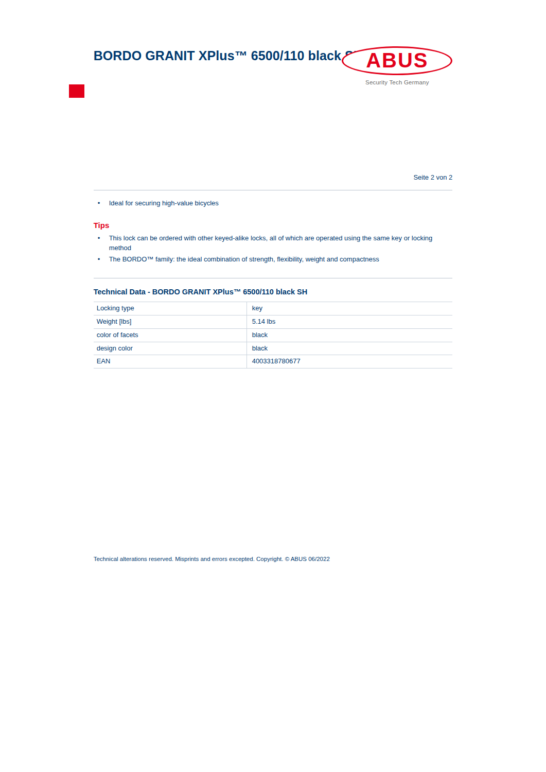BORDO GRANIT XPlus™ 6500/110 black SH
ABUS
Security Tech Germany
Seite 2 von 2
Ideal for securing high-value bicycles
Tips
This lock can be ordered with other keyed-alike locks, all of which are operated using the same key or locking method
The BORDO™ family: the ideal combination of strength, flexibility, weight and compactness
Technical Data - BORDO GRANIT XPlus™ 6500/110 black SH
| Locking type | key |
| Weight [lbs] | 5.14 lbs |
| color of facets | black |
| design color | black |
| EAN | 4003318780677 |
Technical alterations reserved. Misprints and errors excepted. Copyright. © ABUS 06/2022